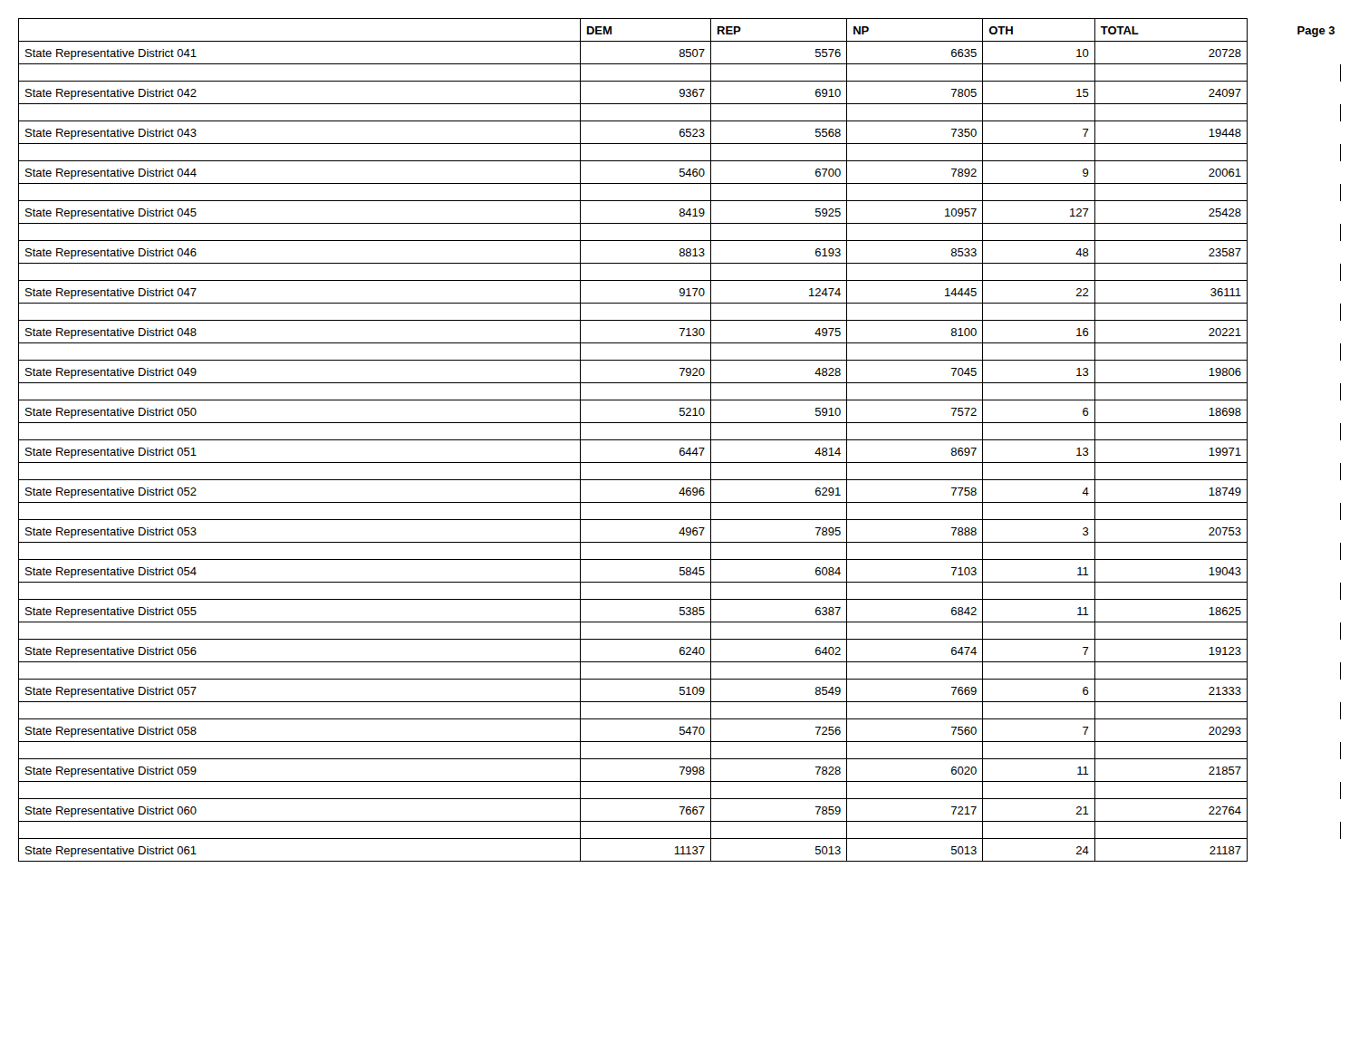| | DEM | REP | NP | OTH | TOTAL | Page 3 |
| --- | --- | --- | --- | --- | --- | --- |
| State Representative District 041 | 8507 | 5576 | 6635 | 10 | 20728 | |
| State Representative District 042 | 9367 | 6910 | 7805 | 15 | 24097 | |
| State Representative District 043 | 6523 | 5568 | 7350 | 7 | 19448 | |
| State Representative District 044 | 5460 | 6700 | 7892 | 9 | 20061 | |
| State Representative District 045 | 8419 | 5925 | 10957 | 127 | 25428 | |
| State Representative District 046 | 8813 | 6193 | 8533 | 48 | 23587 | |
| State Representative District 047 | 9170 | 12474 | 14445 | 22 | 36111 | |
| State Representative District 048 | 7130 | 4975 | 8100 | 16 | 20221 | |
| State Representative District 049 | 7920 | 4828 | 7045 | 13 | 19806 | |
| State Representative District 050 | 5210 | 5910 | 7572 | 6 | 18698 | |
| State Representative District 051 | 6447 | 4814 | 8697 | 13 | 19971 | |
| State Representative District 052 | 4696 | 6291 | 7758 | 4 | 18749 | |
| State Representative District 053 | 4967 | 7895 | 7888 | 3 | 20753 | |
| State Representative District 054 | 5845 | 6084 | 7103 | 11 | 19043 | |
| State Representative District 055 | 5385 | 6387 | 6842 | 11 | 18625 | |
| State Representative District 056 | 6240 | 6402 | 6474 | 7 | 19123 | |
| State Representative District 057 | 5109 | 8549 | 7669 | 6 | 21333 | |
| State Representative District 058 | 5470 | 7256 | 7560 | 7 | 20293 | |
| State Representative District 059 | 7998 | 7828 | 6020 | 11 | 21857 | |
| State Representative District 060 | 7667 | 7859 | 7217 | 21 | 22764 | |
| State Representative District 061 | 11137 | 5013 | 5013 | 24 | 21187 | |